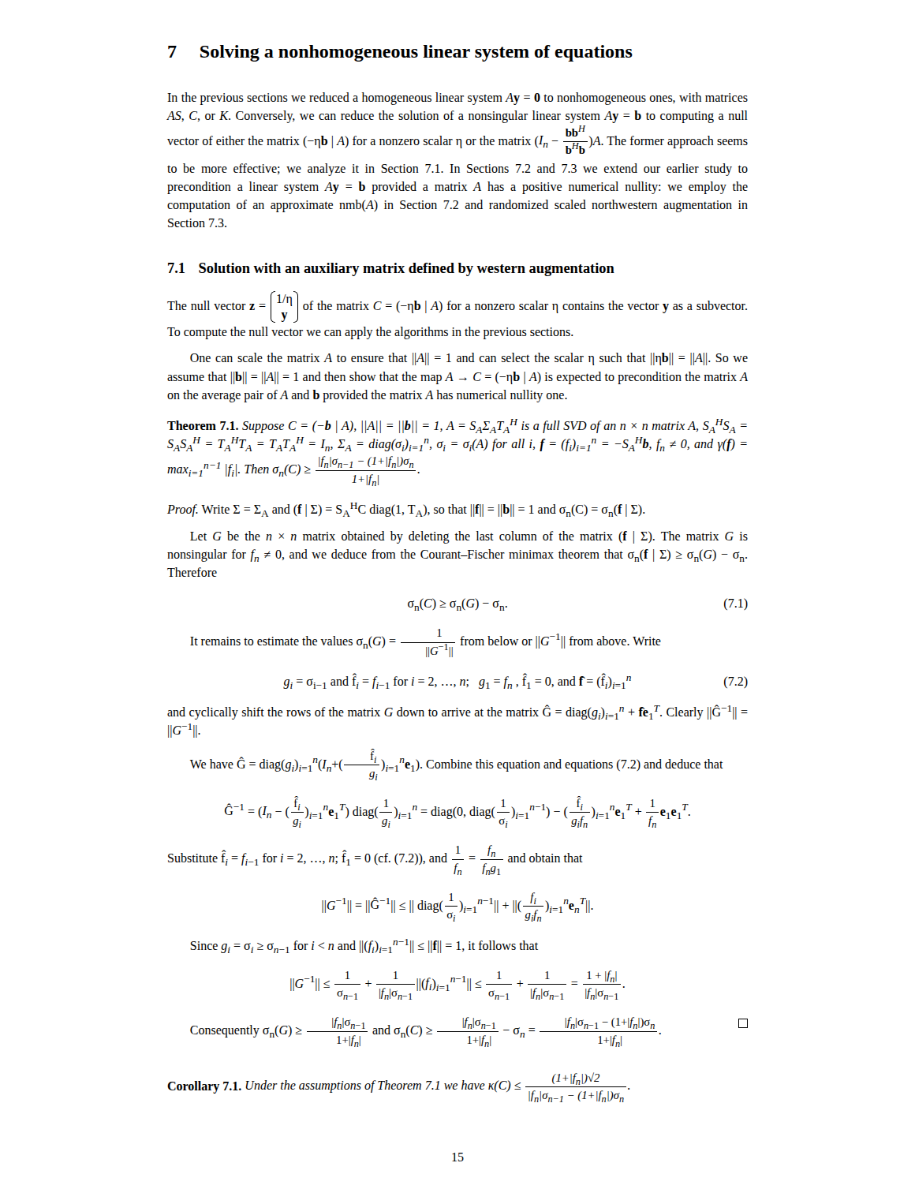7 Solving a nonhomogeneous linear system of equations
In the previous sections we reduced a homogeneous linear system Ay = 0 to nonhomogeneous ones, with matrices AS, C, or K. Conversely, we can reduce the solution of a nonsingular linear system Ay = b to computing a null vector of either the matrix (−ηb | A) for a nonzero scalar η or the matrix (In − bbH bHb)A. The former approach seems to be more effective; we analyze it in Section 7.1. In Sections 7.2 and 7.3 we extend our earlier study to precondition a linear system Ay = b provided a matrix A has a positive numerical nullity: we employ the computation of an approximate nmb(A) in Section 7.2 and randomized scaled northwestern augmentation in Section 7.3.
7.1 Solution with an auxiliary matrix defined by western augmentation
The null vector z = 1/η y of the matrix C = (−ηb | A) for a nonzero scalar η contains the vector y as a subvector. To compute the null vector we can apply the algorithms in the previous sections.
One can scale the matrix A to ensure that ||A|| = 1 and can select the scalar η such that ||ηb|| = ||A||. So we assume that ||b|| = ||A|| = 1 and then show that the map A → C = (−ηb | A) is expected to precondition the matrix A on the average pair of A and b provided the matrix A has numerical nullity one.
Theorem 7.1. Suppose C = (−b | A), ||A|| = ||b|| = 1, A = SAΣATAH is a full SVD of an n × n matrix A, SAHSA = SASAH = TAHTA = TATAH = In, ΣA = diag(σi)i=1n, σi = σi(A) for all i, f = (fi)i=1n = −SAHb, fn ≠ 0, and γ(f) = maxi=1n−1 |fi|. Then σn(C) ≥ |fn|σn−1 − (1+|fn|)σn 1+|fn|.
Proof. Write Σ = ΣA and (f | Σ) = SAHC diag(1, TA), so that ||f|| = ||b|| = 1 and σn(C) = σn(f | Σ).
Let G be the n × n matrix obtained by deleting the last column of the matrix (f | Σ). The matrix G is nonsingular for fn ≠ 0, and we deduce from the Courant–Fischer minimax theorem that σn(f | Σ) ≥ σn(G) − σn. Therefore
σn(C) ≥ σn(G) − σn.(7.1)
It remains to estimate the values σn(G) = 1||G−1|| from below or ||G−1|| from above. Write
gi = σi−1 and f̂i = fi−1 for i = 2, …, n; g1 = fn , f̂1 = 0, and f̂ = (f̂i)i=1n(7.2)
and cyclically shift the rows of the matrix G down to arrive at the matrix Ĝ = diag(gi)i=1n + f̂e1T. Clearly ||Ĝ−1|| = ||G−1||.
We have Ĝ = diag(gi)i=1n(In+(f̂i gi)i=1ne1). Combine this equation and equations (7.2) and deduce that
Ĝ−1 = (In − (f̂i gi)i=1ne1T) diag(1 gi)i=1n = diag(0, diag(1 σi)i=1n−1) − (f̂i gifn)i=1ne1T + 1 fn e1e1T.
Substitute f̂i = fi−1 for i = 2, …, n; f̂1 = 0 (cf. (7.2)), and 1 fn = fn fng1 and obtain that
||G−1|| = ||Ĝ−1|| ≤ || diag(1 σi)i=1n−1|| + ||(fi gifn)i=1nenT||.
Since gi = σi ≥ σn−1 for i < n and ||(fi)i=1n−1|| ≤ ||f|| = 1, it follows that
||G−1|| ≤ 1 σn−1 + 1|fn|σn−1||(fi)i=1n−1|| ≤ 1 σn−1 + 1|fn|σn−1 = 1 + |fn||fn|σn−1.
Consequently σn(G) ≥ |fn|σn−11+|fn| and σn(C) ≥ |fn|σn−11+|fn| − σn = |fn|σn−1 − (1+|fn|)σn 1+|fn|.
Corollary 7.1. Under the assumptions of Theorem 7.1 we have κ(C) ≤ (1+|fn|)√2|fn|σn−1 − (1+|fn|)σn.
15